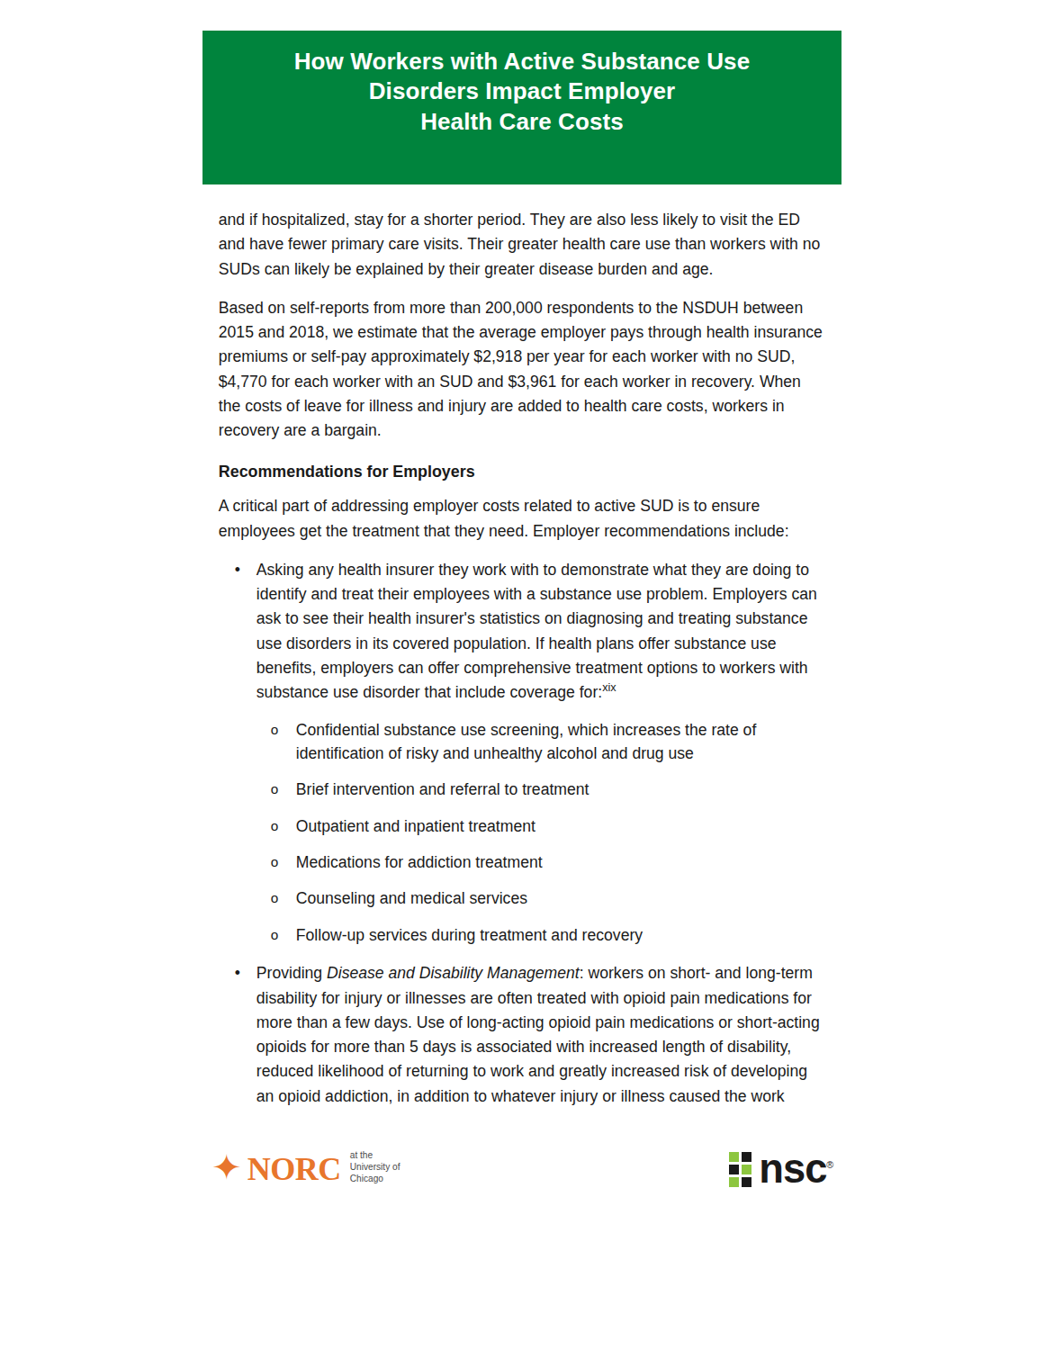How Workers with Active Substance Use Disorders Impact Employer
Health Care Costs
and if hospitalized, stay for a shorter period. They are also less likely to visit the ED and have fewer primary care visits. Their greater health care use than workers with no SUDs can likely be explained by their greater disease burden and age.
Based on self-reports from more than 200,000 respondents to the NSDUH between 2015 and 2018, we estimate that the average employer pays through health insurance premiums or self-pay approximately $2,918 per year for each worker with no SUD, $4,770 for each worker with an SUD and $3,961 for each worker in recovery. When the costs of leave for illness and injury are added to health care costs, workers in recovery are a bargain.
Recommendations for Employers
A critical part of addressing employer costs related to active SUD is to ensure employees get the treatment that they need. Employer recommendations include:
Asking any health insurer they work with to demonstrate what they are doing to identify and treat their employees with a substance use problem. Employers can ask to see their health insurer's statistics on diagnosing and treating substance use disorders in its covered population. If health plans offer substance use benefits, employers can offer comprehensive treatment options to workers with substance use disorder that include coverage for:xix
Confidential substance use screening, which increases the rate of identification of risky and unhealthy alcohol and drug use
Brief intervention and referral to treatment
Outpatient and inpatient treatment
Medications for addiction treatment
Counseling and medical services
Follow-up services during treatment and recovery
Providing Disease and Disability Management: workers on short- and long-term disability for injury or illnesses are often treated with opioid pain medications for more than a few days. Use of long-acting opioid pain medications or short-acting opioids for more than 5 days is associated with increased length of disability, reduced likelihood of returning to work and greatly increased risk of developing an opioid addiction, in addition to whatever injury or illness caused the work
✦ NORC at the
University of
Chicago
nsc®